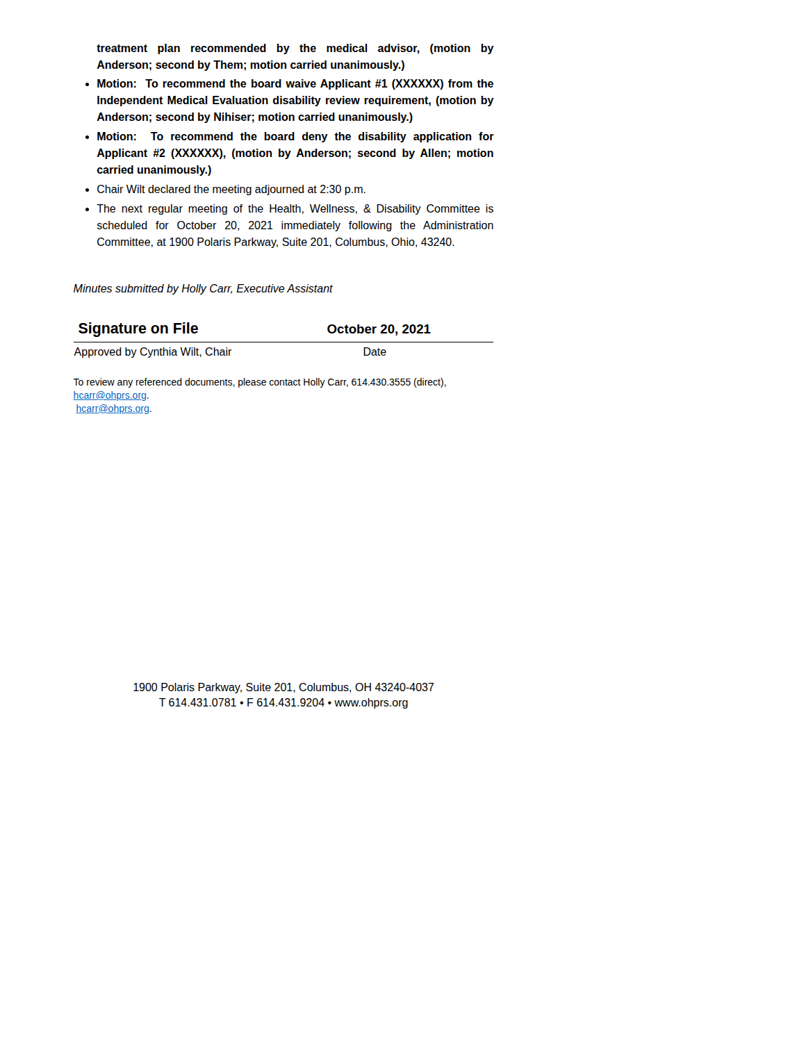treatment plan recommended by the medical advisor, (motion by Anderson; second by Them; motion carried unanimously.)
Motion: To recommend the board waive Applicant #1 (XXXXXX) from the Independent Medical Evaluation disability review requirement, (motion by Anderson; second by Nihiser; motion carried unanimously.)
Motion: To recommend the board deny the disability application for Applicant #2 (XXXXXX), (motion by Anderson; second by Allen; motion carried unanimously.)
Chair Wilt declared the meeting adjourned at 2:30 p.m.
The next regular meeting of the Health, Wellness, & Disability Committee is scheduled for October 20, 2021 immediately following the Administration Committee, at 1900 Polaris Parkway, Suite 201, Columbus, Ohio, 43240.
Minutes submitted by Holly Carr, Executive Assistant
| Signature on File | October 20, 2021 |
| Approved by Cynthia Wilt, Chair | Date |
To review any referenced documents, please contact Holly Carr, 614.430.3555 (direct), hcarr@ohprs.org.
hcarr@ohprs.org.
1900 Polaris Parkway, Suite 201, Columbus, OH 43240-4037
T 614.431.0781 • F 614.431.9204 • www.ohprs.org